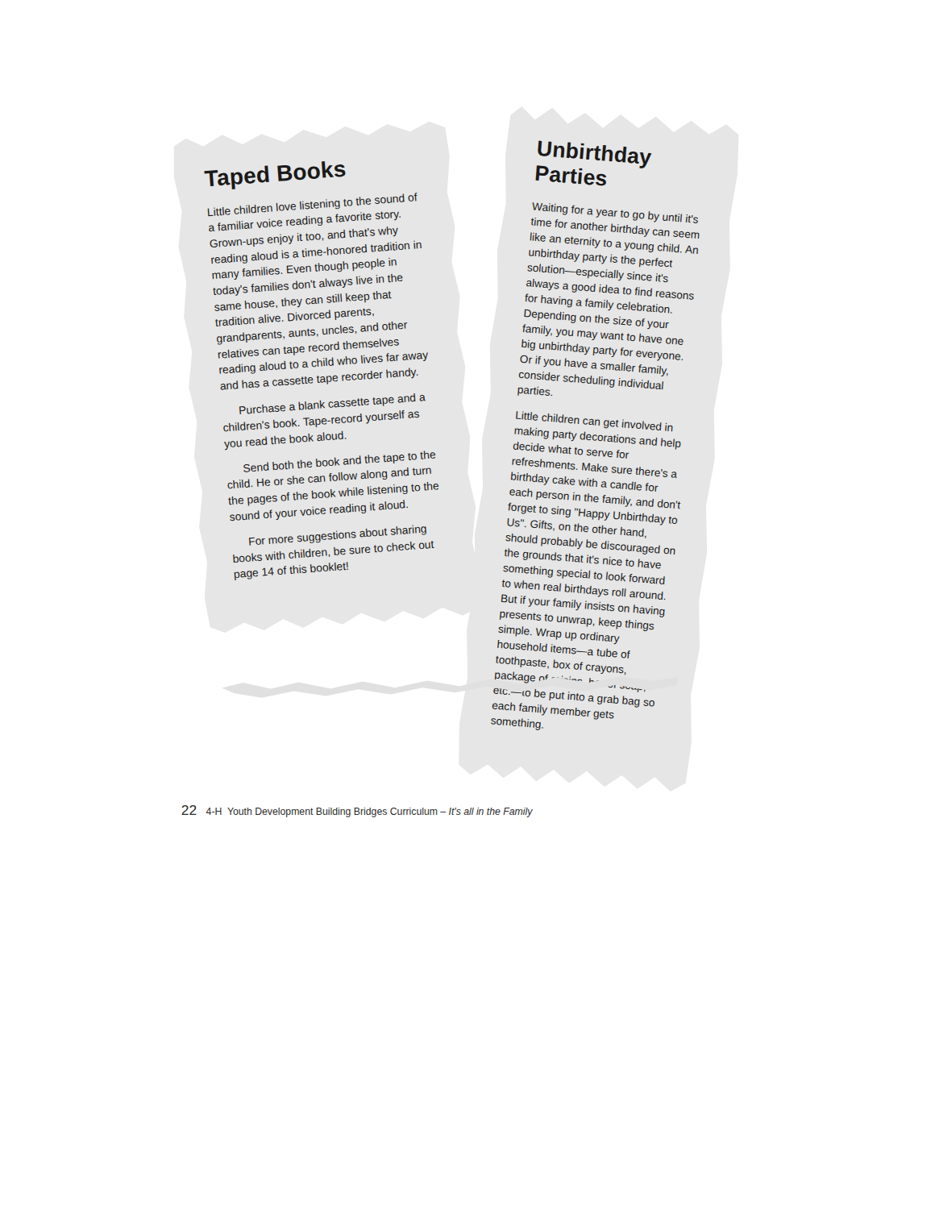Taped Books
Little children love listening to the sound of a familiar voice reading a favorite story. Grown-ups enjoy it too, and that's why reading aloud is a time-honored tradition in many families. Even though people in today's families don't always live in the same house, they can still keep that tradition alive. Divorced parents, grandparents, aunts, uncles, and other relatives can tape record themselves reading aloud to a child who lives far away and has a cassette tape recorder handy.
Purchase a blank cassette tape and a children's book. Tape-record yourself as you read the book aloud.
Send both the book and the tape to the child. He or she can follow along and turn the pages of the book while listening to the sound of your voice reading it aloud.
For more suggestions about sharing books with children, be sure to check out page 14 of this booklet!
Unbirthday Parties
Waiting for a year to go by until it's time for another birthday can seem like an eternity to a young child. An unbirthday party is the perfect solution—especially since it's always a good idea to find reasons for having a family celebration. Depending on the size of your family, you may want to have one big unbirthday party for everyone. Or if you have a smaller family, consider scheduling individual parties.
Little children can get involved in making party decorations and help decide what to serve for refreshments. Make sure there's a birthday cake with a candle for each person in the family, and don't forget to sing "Happy Unbirthday to Us". Gifts, on the other hand, should probably be discouraged on the grounds that it's nice to have something special to look forward to when real birthdays roll around. But if your family insists on having presents to unwrap, keep things simple. Wrap up ordinary household items—a tube of toothpaste, box of crayons, package of raisins, bar of soap, etc.—to be put into a grab bag so each family member gets something.
224-H Youth Development Building Bridges Curriculum – It's all in the Family